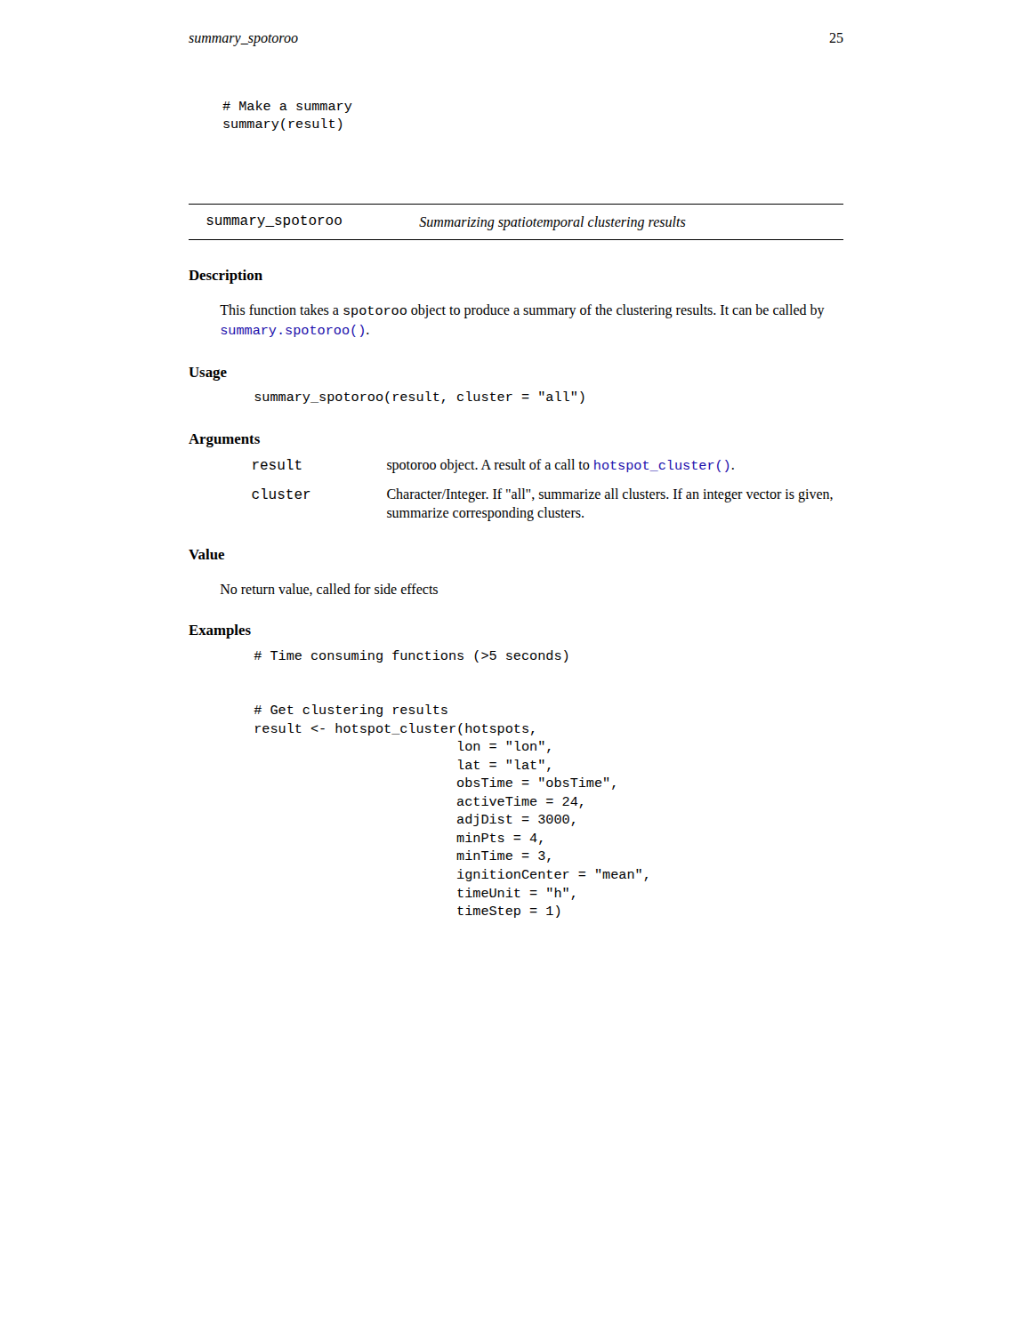summary_spotoroo 25
# Make a summary
summary(result)
summary_spotoroo Summarizing spatiotemporal clustering results
Description
This function takes a spotoroo object to produce a summary of the clustering results. It can be called by summary.spotoroo().
Usage
summary_spotoroo(result, cluster = "all")
Arguments
result
spotoroo object. A result of a call to hotspot_cluster().
cluster
Character/Integer. If "all", summarize all clusters. If an integer vector is given, summarize corresponding clusters.
Value
No return value, called for side effects
Examples
# Time consuming functions (>5 seconds)


# Get clustering results
result <- hotspot_cluster(hotspots,
                         lon = "lon",
                         lat = "lat",
                         obsTime = "obsTime",
                         activeTime = 24,
                         adjDist = 3000,
                         minPts = 4,
                         minTime = 3,
                         ignitionCenter = "mean",
                         timeUnit = "h",
                         timeStep = 1)